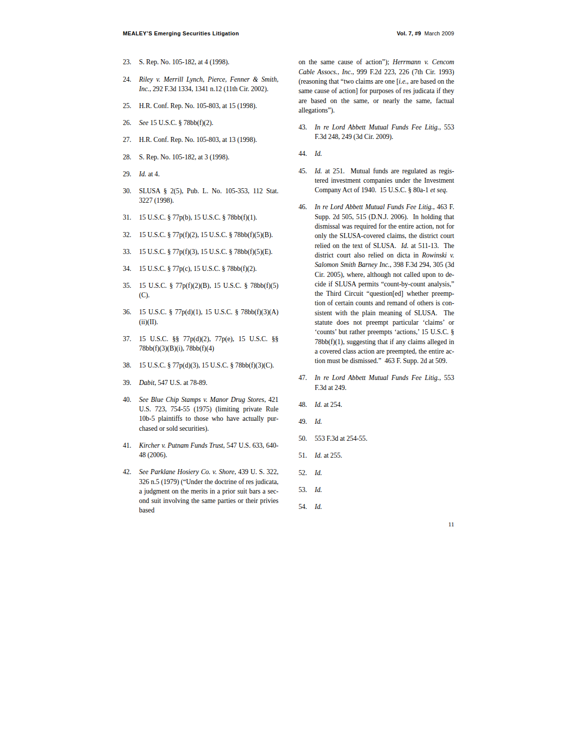MEALEY’S Emerging Securities Litigation
Vol. 7, #9 March 2009
23. S. Rep. No. 105-182, at 4 (1998).
24. Riley v. Merrill Lynch, Pierce, Fenner & Smith, Inc., 292 F.3d 1334, 1341 n.12 (11th Cir. 2002).
25. H.R. Conf. Rep. No. 105-803, at 15 (1998).
26. See 15 U.S.C. § 78bb(f)(2).
27. H.R. Conf. Rep. No. 105-803, at 13 (1998).
28. S. Rep. No. 105-182, at 3 (1998).
29. Id. at 4.
30. SLUSA § 2(5), Pub. L. No. 105-353, 112 Stat. 3227 (1998).
31. 15 U.S.C. § 77p(b), 15 U.S.C. § 78bb(f)(1).
32. 15 U.S.C. § 77p(f)(2), 15 U.S.C. § 78bb(f)(5)(B).
33. 15 U.S.C. § 77p(f)(3), 15 U.S.C. § 78bb(f)(5)(E).
34. 15 U.S.C. § 77p(c), 15 U.S.C. § 78bb(f)(2).
35. 15 U.S.C. § 77p(f)(2)(B), 15 U.S.C. § 78bb(f)(5)(C).
36. 15 U.S.C. § 77p(d)(1), 15 U.S.C. § 78bb(f)(3)(A)(ii)(II).
37. 15 U.S.C. §§ 77p(d)(2), 77p(e), 15 U.S.C. §§ 78bb(f)(3)(B)(i), 78bb(f)(4)
38. 15 U.S.C. § 77p(d)(3), 15 U.S.C. § 78bb(f)(3)(C).
39. Dabit, 547 U.S. at 78-89.
40. See Blue Chip Stamps v. Manor Drug Stores, 421 U.S. 723, 754-55 (1975) (limiting private Rule 10b-5 plaintiffs to those who have actually purchased or sold securities).
41. Kircher v. Putnam Funds Trust, 547 U.S. 633, 640-48 (2006).
42. See Parklane Hosiery Co. v. Shore, 439 U. S. 322, 326 n.5 (1979) (“Under the doctrine of res judicata, a judgment on the merits in a prior suit bars a second suit involving the same parties or their privies based
on the same cause of action”); Herrmann v. Cencom Cable Assocs., Inc., 999 F.2d 223, 226 (7th Cir. 1993) (reasoning that “two claims are one [i.e., are based on the same cause of action] for purposes of res judicata if they are based on the same, or nearly the same, factual allegations”).
43. In re Lord Abbett Mutual Funds Fee Litig., 553 F.3d 248, 249 (3d Cir. 2009).
44. Id.
45. Id. at 251. Mutual funds are regulated as registered investment companies under the Investment Company Act of 1940. 15 U.S.C. § 80a-1 et seq.
46. In re Lord Abbett Mutual Funds Fee Litig., 463 F. Supp. 2d 505, 515 (D.N.J. 2006). In holding that dismissal was required for the entire action, not for only the SLUSA-covered claims, the district court relied on the text of SLUSA. Id. at 511-13. The district court also relied on dicta in Rowinski v. Salomon Smith Barney Inc., 398 F.3d 294, 305 (3d Cir. 2005), where, although not called upon to decide if SLUSA permits “count-by-count analysis,” the Third Circuit “question[ed] whether preemption of certain counts and remand of others is consistent with the plain meaning of SLUSA. The statute does not preempt particular ‘claims’ or ‘counts’ but rather preempts ‘actions,’ 15 U.S.C. § 78bb(f)(1), suggesting that if any claims alleged in a covered class action are preempted, the entire action must be dismissed.” 463 F. Supp. 2d at 509.
47. In re Lord Abbett Mutual Funds Fee Litig., 553 F.3d at 249.
48. Id. at 254.
49. Id.
50. 553 F.3d at 254-55.
51. Id. at 255.
52. Id.
53. Id.
54. Id.
11